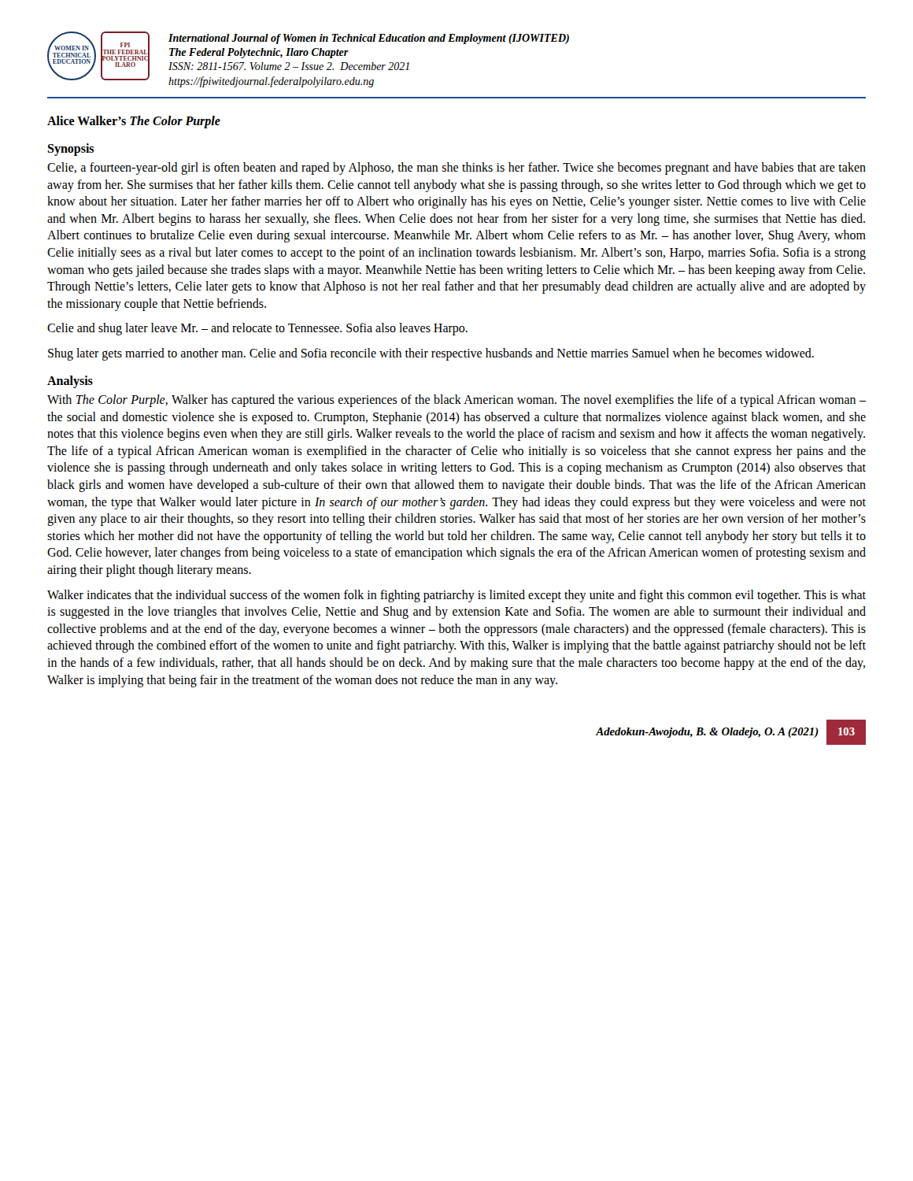WOMEN IN TECHNICAL EDUCATION
FPI
THE FEDERAL POLYTECHNIC ILARO
International Journal of Women in Technical Education and Employment (IJOWITED)
The Federal Polytechnic, Ilaro Chapter
ISSN: 2811-1567. Volume 2 – Issue 2. December 2021
https://fpiwitedjournal.federalpolyilaro.edu.ng
Alice Walker’s The Color Purple
Synopsis
Celie, a fourteen-year-old girl is often beaten and raped by Alphoso, the man she thinks is her father. Twice she becomes pregnant and have babies that are taken away from her. She surmises that her father kills them. Celie cannot tell anybody what she is passing through, so she writes letter to God through which we get to know about her situation. Later her father marries her off to Albert who originally has his eyes on Nettie, Celie’s younger sister. Nettie comes to live with Celie and when Mr. Albert begins to harass her sexually, she flees. When Celie does not hear from her sister for a very long time, she surmises that Nettie has died. Albert continues to brutalize Celie even during sexual intercourse. Meanwhile Mr. Albert whom Celie refers to as Mr. – has another lover, Shug Avery, whom Celie initially sees as a rival but later comes to accept to the point of an inclination towards lesbianism. Mr. Albert’s son, Harpo, marries Sofia. Sofia is a strong woman who gets jailed because she trades slaps with a mayor. Meanwhile Nettie has been writing letters to Celie which Mr. – has been keeping away from Celie. Through Nettie’s letters, Celie later gets to know that Alphoso is not her real father and that her presumably dead children are actually alive and are adopted by the missionary couple that Nettie befriends.
Celie and shug later leave Mr. – and relocate to Tennessee. Sofia also leaves Harpo.
Shug later gets married to another man. Celie and Sofia reconcile with their respective husbands and Nettie marries Samuel when he becomes widowed.
Analysis
With The Color Purple, Walker has captured the various experiences of the black American woman. The novel exemplifies the life of a typical African woman – the social and domestic violence she is exposed to. Crumpton, Stephanie (2014) has observed a culture that normalizes violence against black women, and she notes that this violence begins even when they are still girls. Walker reveals to the world the place of racism and sexism and how it affects the woman negatively. The life of a typical African American woman is exemplified in the character of Celie who initially is so voiceless that she cannot express her pains and the violence she is passing through underneath and only takes solace in writing letters to God. This is a coping mechanism as Crumpton (2014) also observes that black girls and women have developed a sub-culture of their own that allowed them to navigate their double binds. That was the life of the African American woman, the type that Walker would later picture in In search of our mother’s garden. They had ideas they could express but they were voiceless and were not given any place to air their thoughts, so they resort into telling their children stories. Walker has said that most of her stories are her own version of her mother’s stories which her mother did not have the opportunity of telling the world but told her children. The same way, Celie cannot tell anybody her story but tells it to God. Celie however, later changes from being voiceless to a state of emancipation which signals the era of the African American women of protesting sexism and airing their plight though literary means.
Walker indicates that the individual success of the women folk in fighting patriarchy is limited except they unite and fight this common evil together. This is what is suggested in the love triangles that involves Celie, Nettie and Shug and by extension Kate and Sofia. The women are able to surmount their individual and collective problems and at the end of the day, everyone becomes a winner – both the oppressors (male characters) and the oppressed (female characters). This is achieved through the combined effort of the women to unite and fight patriarchy. With this, Walker is implying that the battle against patriarchy should not be left in the hands of a few individuals, rather, that all hands should be on deck. And by making sure that the male characters too become happy at the end of the day, Walker is implying that being fair in the treatment of the woman does not reduce the man in any way.
Adedokun-Awojodu, B. & Oladejo, O. A (2021)
103